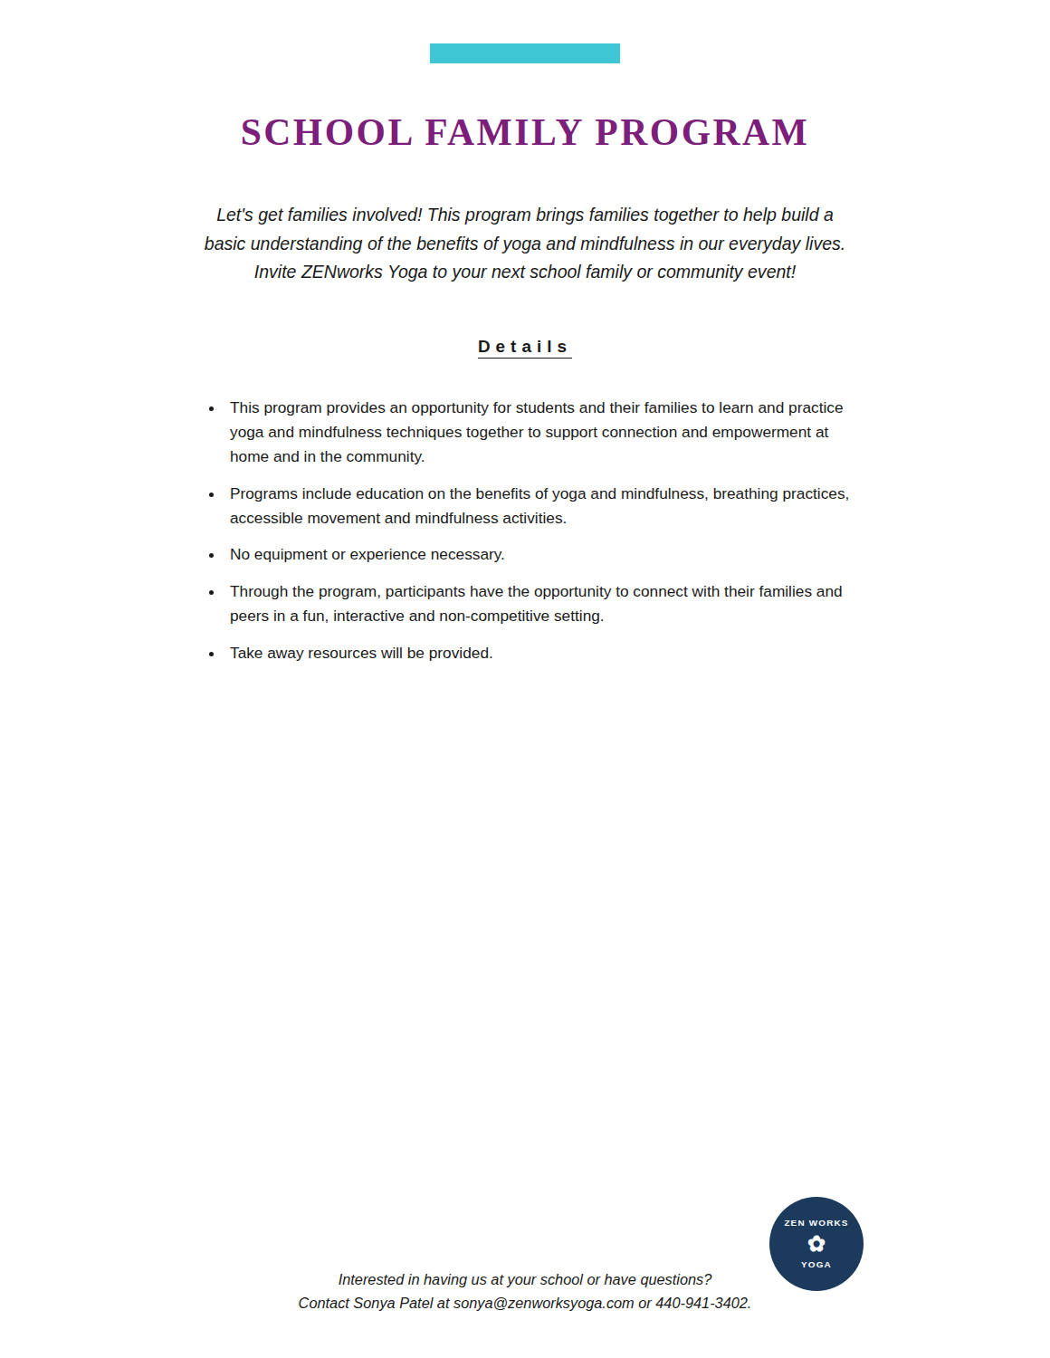School Family Program
Let's get families involved! This program brings families together to help build a basic understanding of the benefits of yoga and mindfulness in our everyday lives. Invite ZENworks Yoga to your next school family or community event!
Details
This program provides an opportunity for students and their families to learn and practice yoga and mindfulness techniques together to support connection and empowerment at home and in the community.
Programs include education on the benefits of yoga and mindfulness, breathing practices, accessible movement and mindfulness activities.
No equipment or experience necessary.
Through the program, participants have the opportunity to connect with their families and peers in a fun, interactive and non-competitive setting.
Take away resources will be provided.
ZEN works ✿ Yoga
Interested in having us at your school or have questions?
Contact Sonya Patel at sonya@zenworksyoga.com or 440-941-3402.